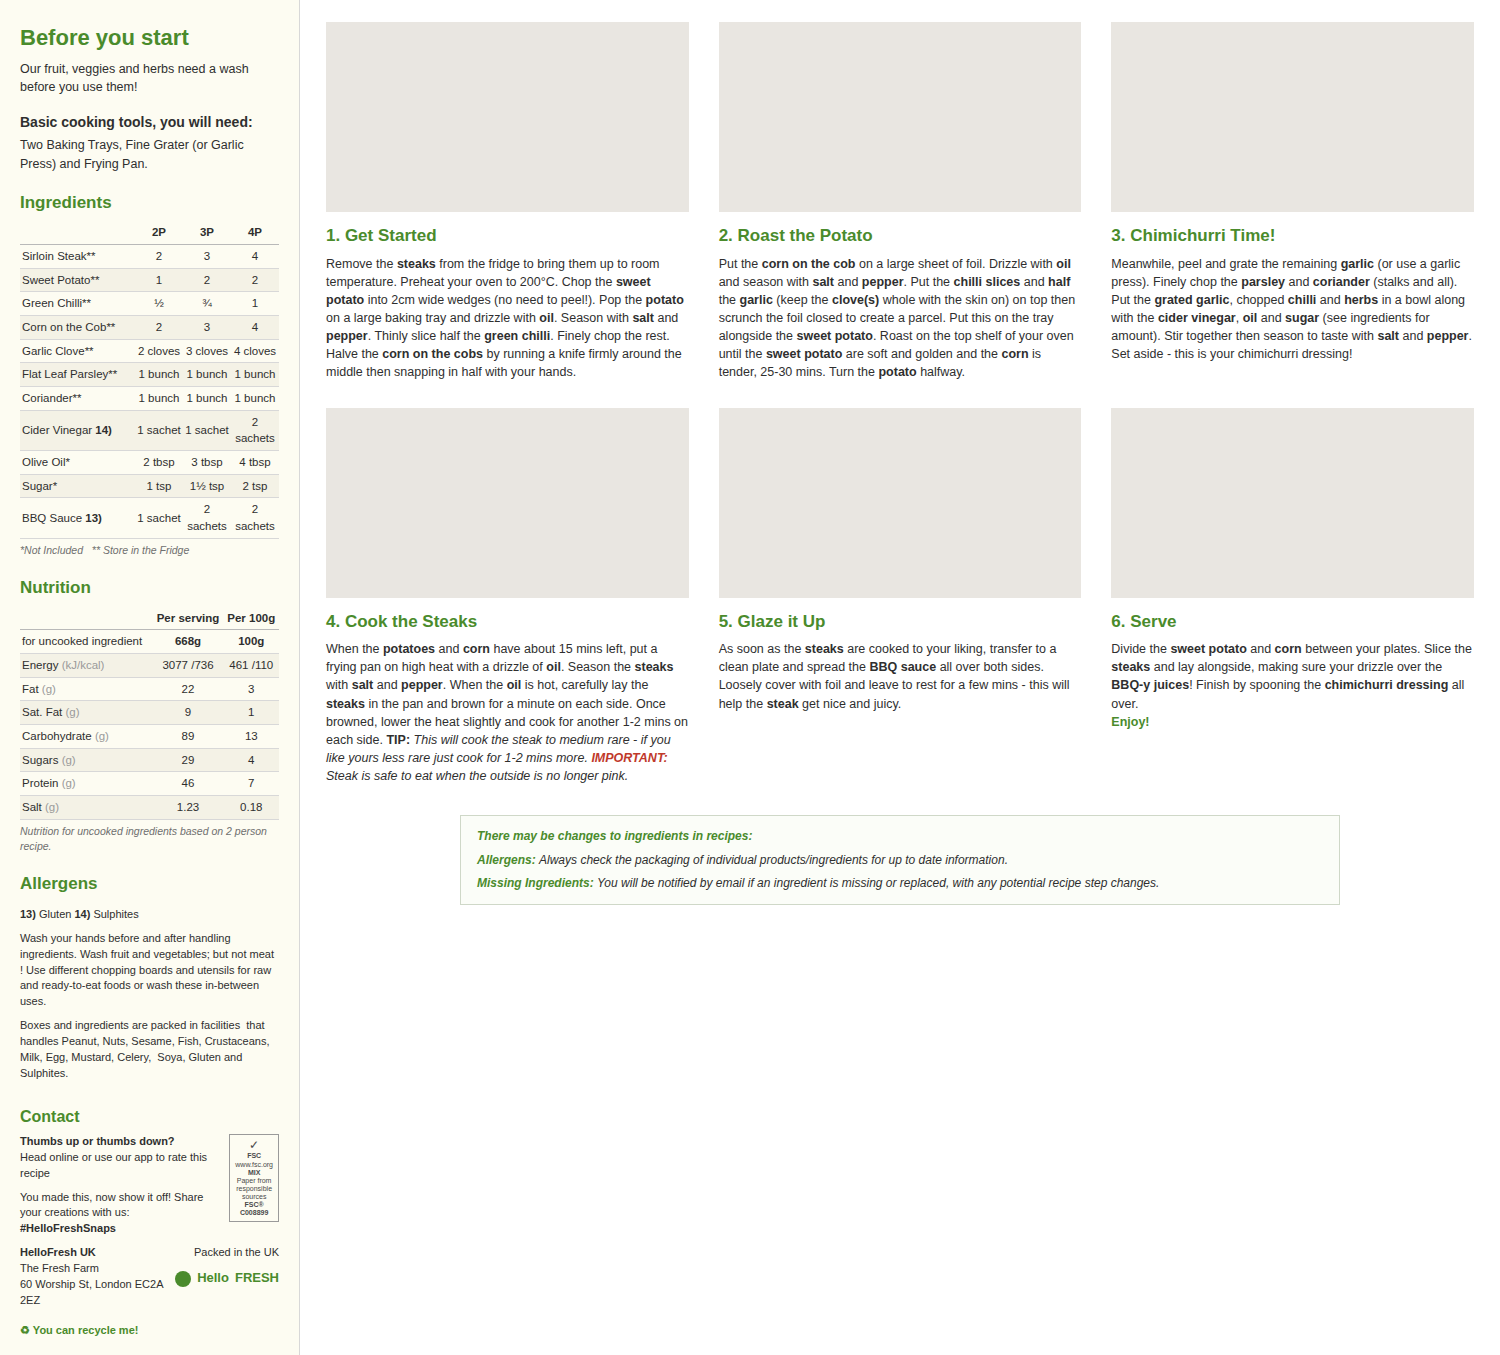Before you start
Our fruit, veggies and herbs need a wash before you use them!
Basic cooking tools, you will need:
Two Baking Trays, Fine Grater (or Garlic Press) and Frying Pan.
Ingredients
| | 2P | 3P | 4P |
| --- | --- | --- | --- |
| Sirloin Steak** | 2 | 3 | 4 |
| Sweet Potato** | 1 | 2 | 2 |
| Green Chilli** | ½ | ¾ | 1 |
| Corn on the Cob** | 2 | 3 | 4 |
| Garlic Clove** | 2 cloves | 3 cloves | 4 cloves |
| Flat Leaf Parsley** | 1 bunch | 1 bunch | 1 bunch |
| Coriander** | 1 bunch | 1 bunch | 1 bunch |
| Cider Vinegar 14) | 1 sachet | 1 sachet | 2 sachets |
| Olive Oil* | 2 tbsp | 3 tbsp | 4 tbsp |
| Sugar* | 1 tsp | 1½ tsp | 2 tsp |
| BBQ Sauce 13) | 1 sachet | 2 sachets | 2 sachets |
*Not Included ** Store in the Fridge
Nutrition
| | Per serving | Per 100g |
| --- | --- | --- |
| for uncooked ingredient | 668g | 100g |
| Energy (kJ/kcal) | 3077 /736 | 461 /110 |
| Fat (g) | 22 | 3 |
| Sat. Fat (g) | 9 | 1 |
| Carbohydrate (g) | 89 | 13 |
| Sugars (g) | 29 | 4 |
| Protein (g) | 46 | 7 |
| Salt (g) | 1.23 | 0.18 |
Nutrition for uncooked ingredients based on 2 person recipe.
Allergens
13) Gluten 14) Sulphites
Wash your hands before and after handling ingredients. Wash fruit and vegetables; but not meat ! Use different chopping boards and utensils for raw and ready-to-eat foods or wash these in-between uses.
Boxes and ingredients are packed in facilities that handles Peanut, Nuts, Sesame, Fish, Crustaceans, Milk, Egg, Mustard, Celery, Soya, Gluten and Sulphites.
Contact
Thumbs up or thumbs down?
Head online or use our app to rate this recipe
You made this, now show it off! Share your creations with us: #HelloFreshSnaps
✓ FSC
www.fsc.org
MIX
Paper from
responsible sources
FSC® C008899
HelloFresh UK
The Fresh Farm
60 Worship St, London EC2A 2EZ
Packed in the UK
HelloFRESH
♻ You can recycle me!
1. Get Started
Remove the steaks from the fridge to bring them up to room temperature. Preheat your oven to 200°C. Chop the sweet potato into 2cm wide wedges (no need to peel!). Pop the potato on a large baking tray and drizzle with oil. Season with salt and pepper. Thinly slice half the green chilli. Finely chop the rest. Halve the corn on the cobs by running a knife firmly around the middle then snapping in half with your hands.
2. Roast the Potato
Put the corn on the cob on a large sheet of foil. Drizzle with oil and season with salt and pepper. Put the chilli slices and half the garlic (keep the clove(s) whole with the skin on) on top then scrunch the foil closed to create a parcel. Put this on the tray alongside the sweet potato. Roast on the top shelf of your oven until the sweet potato are soft and golden and the corn is tender, 25-30 mins. Turn the potato halfway.
3. Chimichurri Time!
Meanwhile, peel and grate the remaining garlic (or use a garlic press). Finely chop the parsley and coriander (stalks and all). Put the grated garlic, chopped chilli and herbs in a bowl along with the cider vinegar, oil and sugar (see ingredients for amount). Stir together then season to taste with salt and pepper. Set aside - this is your chimichurri dressing!
4. Cook the Steaks
When the potatoes and corn have about 15 mins left, put a frying pan on high heat with a drizzle of oil. Season the steaks with salt and pepper. When the oil is hot, carefully lay the steaks in the pan and brown for a minute on each side. Once browned, lower the heat slightly and cook for another 1-2 mins on each side. TIP: This will cook the steak to medium rare - if you like yours less rare just cook for 1-2 mins more. IMPORTANT: Steak is safe to eat when the outside is no longer pink.
5. Glaze it Up
As soon as the steaks are cooked to your liking, transfer to a clean plate and spread the BBQ sauce all over both sides. Loosely cover with foil and leave to rest for a few mins - this will help the steak get nice and juicy.
6. Serve
Divide the sweet potato and corn between your plates. Slice the steaks and lay alongside, making sure your drizzle over the BBQ-y juices! Finish by spooning the chimichurri dressing all over.
Enjoy!
There may be changes to ingredients in recipes:
Allergens: Always check the packaging of individual products/ingredients for up to date information.
Missing Ingredients: You will be notified by email if an ingredient is missing or replaced, with any potential recipe step changes.